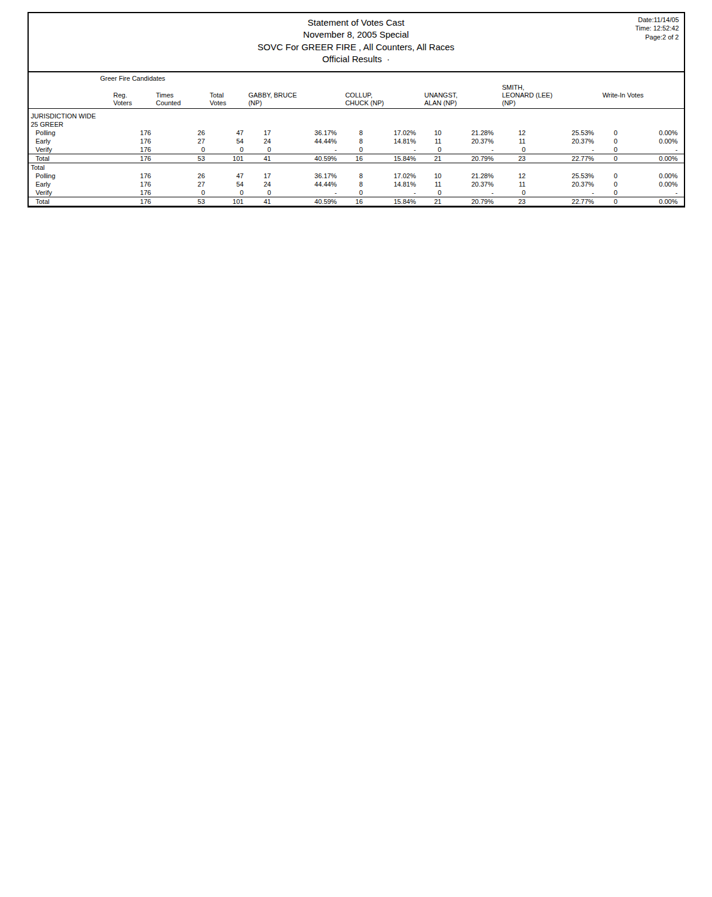Date:11/14/05
Time: 12:52:42
Page:2 of 2
Statement of Votes Cast November 8, 2005 Special SOVC For GREER FIRE , All Counters, All Races Official Results ·
Greer Fire Candidates
| | Reg. Voters | Times Counted | Total Votes | GABBY, BRUCE (NP) | COLLUP, CHUCK (NP) | UNANGST, ALAN (NP) | SMITH, LEONARD (LEE) (NP) | Write-In Votes |
| --- | --- | --- | --- | --- | --- | --- | --- | --- |
| JURISDICTION WIDE |
| 25 GREER | |
| Polling | 176 | 26 | 47 | 17 | 36.17% | 8 | 17.02% | 10 | 21.28% | 12 | 25.53% | 0 | 0.00% |
| Early | 176 | 27 | 54 | 24 | 44.44% | 8 | 14.81% | 11 | 20.37% | 11 | 20.37% | 0 | 0.00% |
| Verify | 176 | 0 | 0 | 0 | - | 0 | - | 0 | - | 0 | - | 0 | - |
| Total | 176 | 53 | 101 | 41 | 40.59% | 16 | 15.84% | 21 | 20.79% | 23 | 22.77% | 0 | 0.00% |
| Total | |
| Polling | 176 | 26 | 47 | 17 | 36.17% | 8 | 17.02% | 10 | 21.28% | 12 | 25.53% | 0 | 0.00% |
| Early | 176 | 27 | 54 | 24 | 44.44% | 8 | 14.81% | 11 | 20.37% | 11 | 20.37% | 0 | 0.00% |
| Verify | 176 | 0 | 0 | 0 | - | 0 | - | 0 | - | 0 | - | 0 | - |
| Total | 176 | 53 | 101 | 41 | 40.59% | 16 | 15.84% | 21 | 20.79% | 23 | 22.77% | 0 | 0.00% |